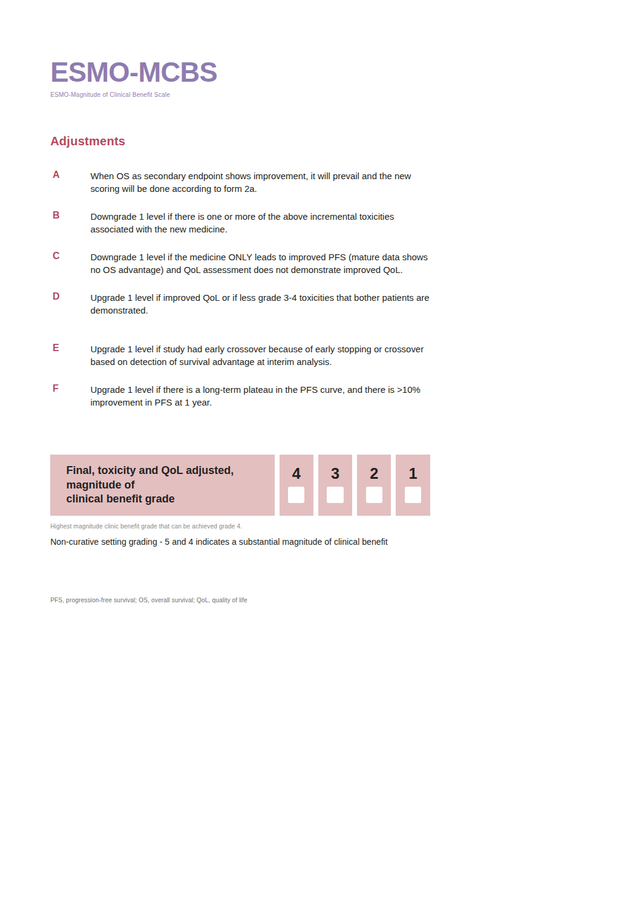ESMO-MCBS
ESMO-Magnitude of Clinical Benefit Scale
Adjustments
| A | When OS as secondary endpoint shows improvement, it will prevail and the new scoring will be done according to form 2a. |
| B | Downgrade 1 level if there is one or more of the above incremental toxicities associated with the new medicine. |
| C | Downgrade 1 level if the medicine ONLY leads to improved PFS (mature data shows no OS advantage) and QoL assessment does not demonstrate improved QoL. |
| D | Upgrade 1 level if improved QoL or if less grade 3-4 toxicities that bother patients are demonstrated. |
| E | Upgrade 1 level if study had early crossover because of early stopping or crossover based on detection of survival advantage at interim analysis. |
| F | Upgrade 1 level if there is a long-term plateau in the PFS curve, and there is >10% improvement in PFS at 1 year. |
Final, toxicity and QoL adjusted, magnitude of
clinical benefit grade
4
3
2
1
Highest magnitude clinic benefit grade that can be achieved grade 4.
Non-curative setting grading - 5 and 4 indicates a substantial magnitude of clinical benefit
PFS, progression-free survival; OS, overall survival; QoL, quality of life